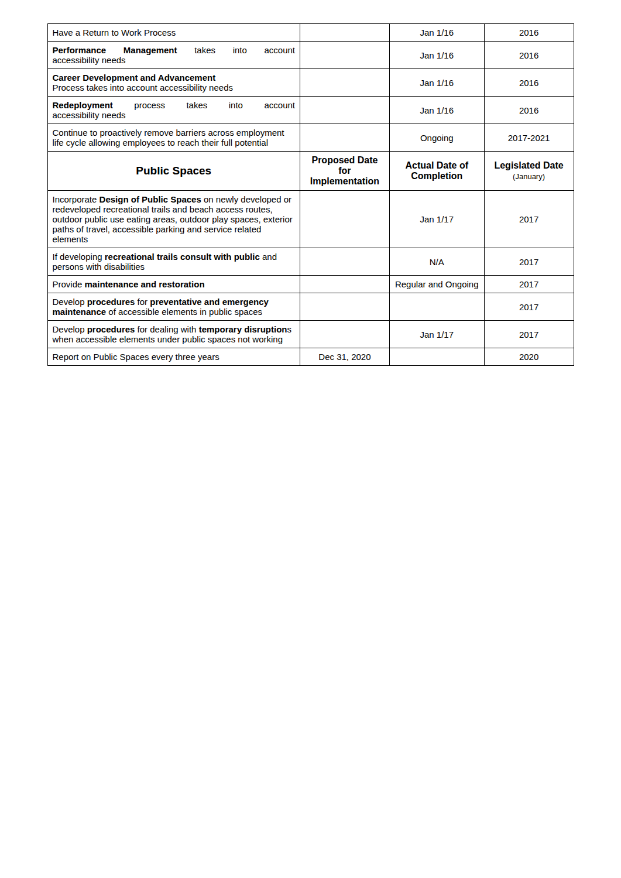| Have a Return to Work Process | | Jan 1/16 | 2016 |
| Performance Management takes into account accessibility needs | | Jan 1/16 | 2016 |
| Career Development and Advancement Process takes into account accessibility needs | | Jan 1/16 | 2016 |
| Redeployment process takes into account accessibility needs | | Jan 1/16 | 2016 |
| Continue to proactively remove barriers across employment life cycle allowing employees to reach their full potential | | Ongoing | 2017-2021 |
| Public Spaces | Proposed Date for Implementation | Actual Date of Completion | Legislated Date (January) |
| Incorporate Design of Public Spaces on newly developed or redeveloped recreational trails and beach access routes, outdoor public use eating areas, outdoor play spaces, exterior paths of travel, accessible parking and service related elements | | Jan 1/17 | 2017 |
| If developing recreational trails consult with public and persons with disabilities | | N/A | 2017 |
| Provide maintenance and restoration | | Regular and Ongoing | 2017 |
| Develop procedures for preventative and emergency maintenance of accessible elements in public spaces | | | 2017 |
| Develop procedures for dealing with temporary disruption s when accessible elements under public spaces not working | | Jan 1/17 | 2017 |
| Report on Public Spaces every three years | Dec 31, 2020 | | 2020 |